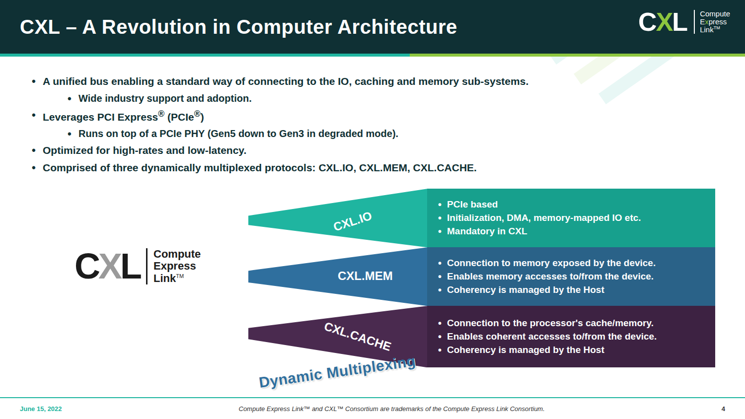CXL – A Revolution in Computer Architecture
CXL
Compute
Express
LinkTM
A unified bus enabling a standard way of connecting to the IO, caching and memory sub-systems.
Wide industry support and adoption.
Leverages PCI Express® (PCIe®)
Runs on top of a PCIe PHY (Gen5 down to Gen3 in degraded mode).
Optimized for high-rates and low-latency.
Comprised of three dynamically multiplexed protocols: CXL.IO, CXL.MEM, CXL.CACHE.
CXL
Compute
Express
LinkTM
CXL.IO
PCIe based
Initialization, DMA, memory-mapped IO etc.
Mandatory in CXL
CXL.MEM
Connection to memory exposed by the device.
Enables memory accesses to/from the device.
Coherency is managed by the Host
CXL.CACHE
Connection to the processor's cache/memory.
Enables coherent accesses to/from the device.
Coherency is managed by the Host
Dynamic Multiplexing
June 15, 2022 Compute Express Link™ and CXL™ Consortium are trademarks of the Compute Express Link Consortium. 4